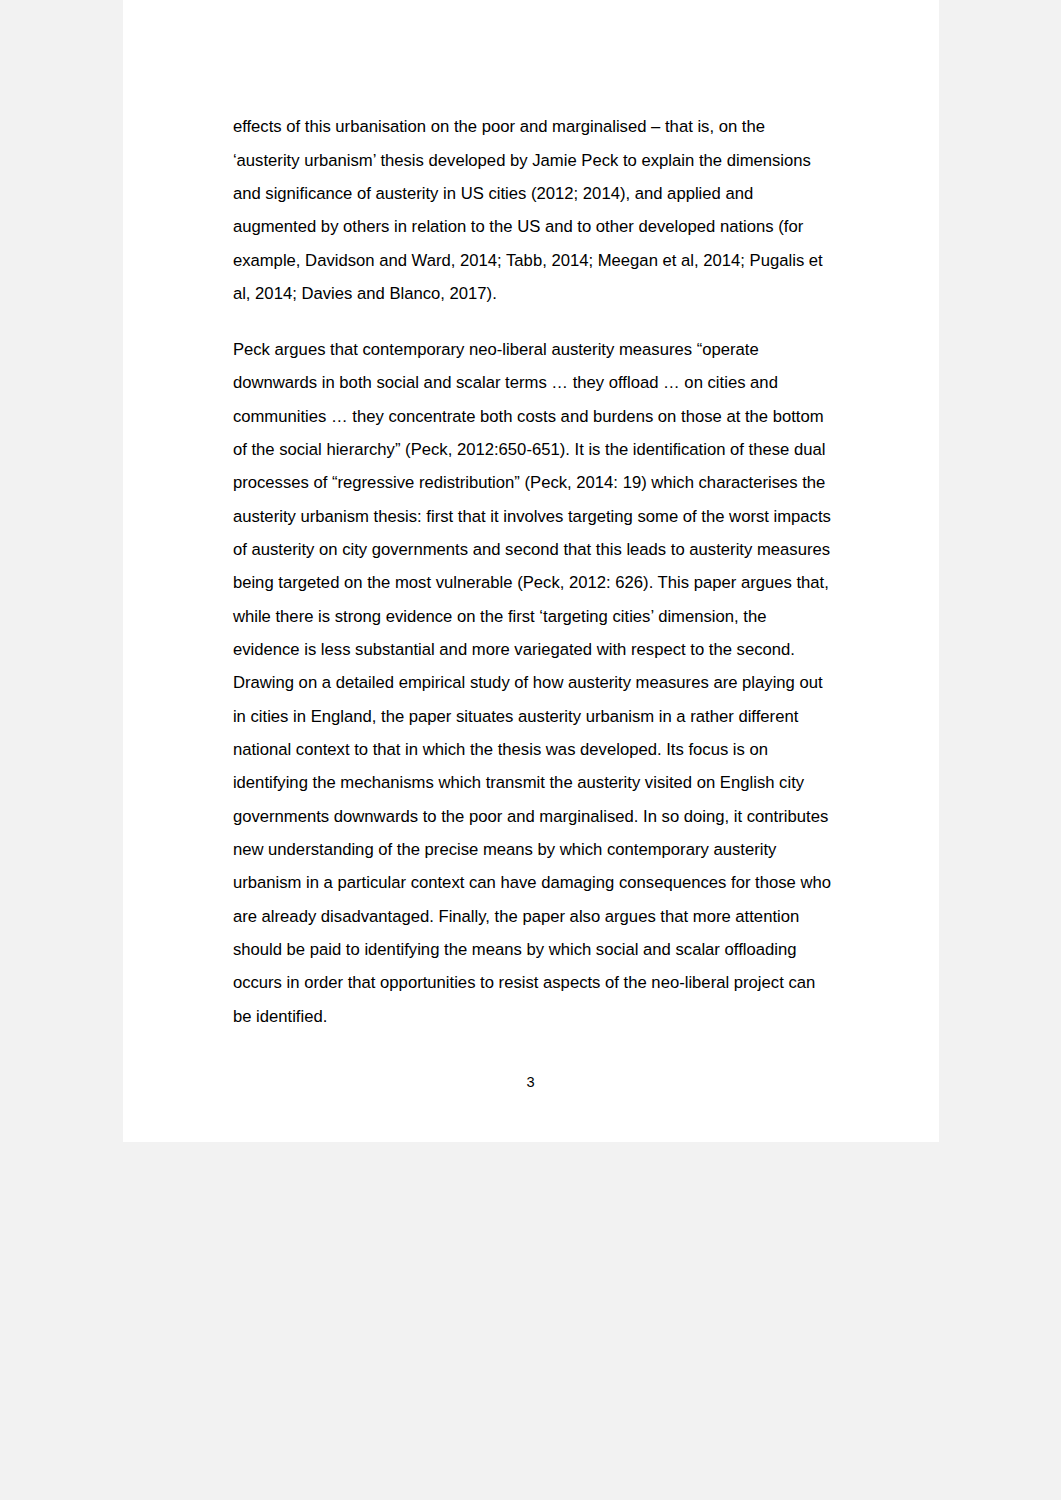effects of this urbanisation on the poor and marginalised – that is, on the ‘austerity urbanism’ thesis developed by Jamie Peck to explain the dimensions and significance of austerity in US cities (2012; 2014), and applied and augmented by others in relation to the US and to other developed nations (for example, Davidson and Ward, 2014; Tabb, 2014; Meegan et al, 2014; Pugalis et al, 2014; Davies and Blanco, 2017).
Peck argues that contemporary neo-liberal austerity measures “operate downwards in both social and scalar terms … they offload … on cities and communities … they concentrate both costs and burdens on those at the bottom of the social hierarchy” (Peck, 2012:650-651). It is the identification of these dual processes of “regressive redistribution” (Peck, 2014: 19) which characterises the austerity urbanism thesis: first that it involves targeting some of the worst impacts of austerity on city governments and second that this leads to austerity measures being targeted on the most vulnerable (Peck, 2012: 626). This paper argues that, while there is strong evidence on the first ‘targeting cities’ dimension, the evidence is less substantial and more variegated with respect to the second. Drawing on a detailed empirical study of how austerity measures are playing out in cities in England, the paper situates austerity urbanism in a rather different national context to that in which the thesis was developed. Its focus is on identifying the mechanisms which transmit the austerity visited on English city governments downwards to the poor and marginalised. In so doing, it contributes new understanding of the precise means by which contemporary austerity urbanism in a particular context can have damaging consequences for those who are already disadvantaged. Finally, the paper also argues that more attention should be paid to identifying the means by which social and scalar offloading occurs in order that opportunities to resist aspects of the neo-liberal project can be identified.
3